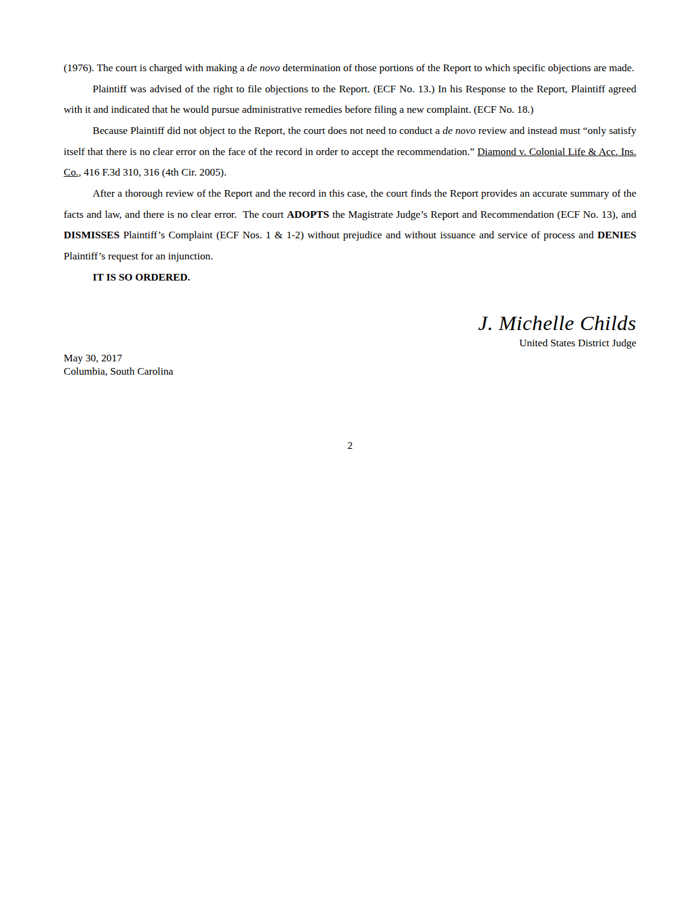(1976). The court is charged with making a de novo determination of those portions of the Report to which specific objections are made.
Plaintiff was advised of the right to file objections to the Report. (ECF No. 13.) In his Response to the Report, Plaintiff agreed with it and indicated that he would pursue administrative remedies before filing a new complaint. (ECF No. 18.)
Because Plaintiff did not object to the Report, the court does not need to conduct a de novo review and instead must “only satisfy itself that there is no clear error on the face of the record in order to accept the recommendation.” Diamond v. Colonial Life & Acc. Ins. Co., 416 F.3d 310, 316 (4th Cir. 2005).
After a thorough review of the Report and the record in this case, the court finds the Report provides an accurate summary of the facts and law, and there is no clear error. The court ADOPTS the Magistrate Judge’s Report and Recommendation (ECF No. 13), and DISMISSES Plaintiff’s Complaint (ECF Nos. 1 & 1-2) without prejudice and without issuance and service of process and DENIES Plaintiff’s request for an injunction.
IT IS SO ORDERED.
J. Michelle Childs
United States District Judge
May 30, 2017
Columbia, South Carolina
2